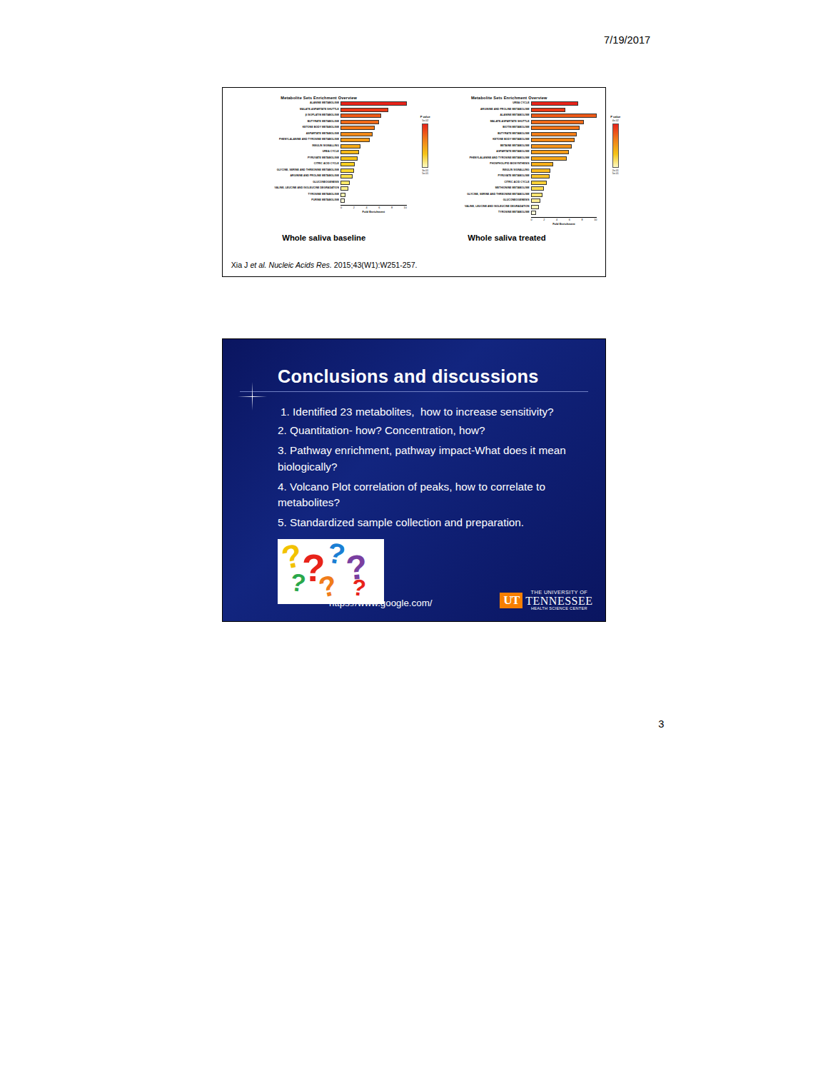7/19/2017
Metabolite Sets Enrichment Overview
ALANINE METABOLISM
MALATE-ASPARTATE SHUTTLE
β ISOPLATIN METABOLISM
BUTYRATE METABOLISM
KETONE BODY METABOLISM
ASPARTATE METABOLISM
PHENYLALANINE AND TYROSINE METABOLISM
INSULIN SIGNALLING
UREA CYCLE
PYRUVATE METABOLISM
CITRIC ACID CYCLE
GLYCINE, SERINE AND THREONINE METABOLISM
ARGININE AND PROLINE METABOLISM
GLUCONEOGENESIS
VALINE, LEUCINE AND ISOLEUCINE DEGRADATION
TYROSINE METABOLISM
PURINE METABOLISM
0246810
Fold Enrichment
P value
5e-02
3e-01
5e-01
Metabolite Sets Enrichment Overview
UREA CYCLE
ARGININE AND PROLINE METABOLISM
ALANINE METABOLISM
MALATE-ASPARTATE SHUTTLE
BIOTIN METABOLISM
BUTYRATE METABOLISM
KETONE BODY METABOLISM
BETAINE METABOLISM
ASPARTATE METABOLISM
PHENYLALANINE AND TYROSINE METABOLISM
PHOSPHOLIPID BIOSYNTHESIS
INSULIN SIGNALLING
PYRUVATE METABOLISM
CITRIC ACID CYCLE
METHIONINE METABOLISM
GLYCINE, SERINE AND THREONINE METABOLISM
GLUCONEOGENESIS
VALINE, LEUCINE AND ISOLEUCINE DEGRADATION
TYROSINE METABOLISM
0246810
Fold Enrichment
P value
4e-02
2e-01
5e-01
Whole saliva baseline
Whole saliva treated
Xia J et al. Nucleic Acids Res. 2015;43(W1):W251-257.
Conclusions and discussions
Identified 23 metabolites, how to increase sensitivity?
2. Quantitation- how? Concentration, how?
3. Pathway enrichment, pathway impact-What does it mean biologically?
4. Volcano Plot correlation of peaks, how to correlate to metabolites?
5. Standardized sample collection and preparation.
? ? ? ? ? ? ?
https://www.google.com/
UT
THE UNIVERSITY OF
TENNESSEE
HEALTH SCIENCE CENTER
3